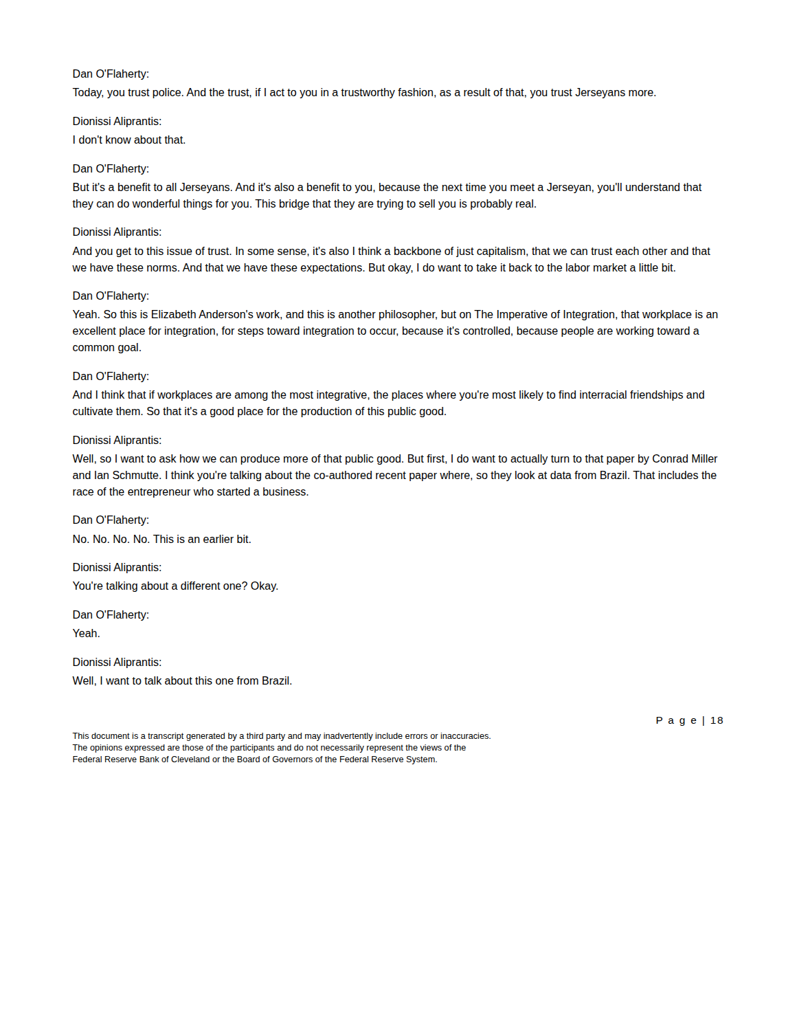Dan O'Flaherty:
Today, you trust police. And the trust, if I act to you in a trustworthy fashion, as a result of that, you trust Jerseyans more.
Dionissi Aliprantis:
I don't know about that.
Dan O'Flaherty:
But it's a benefit to all Jerseyans. And it's also a benefit to you, because the next time you meet a Jerseyan, you'll understand that they can do wonderful things for you. This bridge that they are trying to sell you is probably real.
Dionissi Aliprantis:
And you get to this issue of trust. In some sense, it's also I think a backbone of just capitalism, that we can trust each other and that we have these norms. And that we have these expectations. But okay, I do want to take it back to the labor market a little bit.
Dan O'Flaherty:
Yeah. So this is Elizabeth Anderson's work, and this is another philosopher, but on The Imperative of Integration, that workplace is an excellent place for integration, for steps toward integration to occur, because it's controlled, because people are working toward a common goal.
Dan O'Flaherty:
And I think that if workplaces are among the most integrative, the places where you're most likely to find interracial friendships and cultivate them. So that it's a good place for the production of this public good.
Dionissi Aliprantis:
Well, so I want to ask how we can produce more of that public good. But first, I do want to actually turn to that paper by Conrad Miller and Ian Schmutte. I think you're talking about the co-authored recent paper where, so they look at data from Brazil. That includes the race of the entrepreneur who started a business.
Dan O'Flaherty:
No. No. No. No. This is an earlier bit.
Dionissi Aliprantis:
You're talking about a different one? Okay.
Dan O'Flaherty:
Yeah.
Dionissi Aliprantis:
Well, I want to talk about this one from Brazil.
P a g e | 18
This document is a transcript generated by a third party and may inadvertently include errors or inaccuracies.
The opinions expressed are those of the participants and do not necessarily represent the views of the
Federal Reserve Bank of Cleveland or the Board of Governors of the Federal Reserve System.